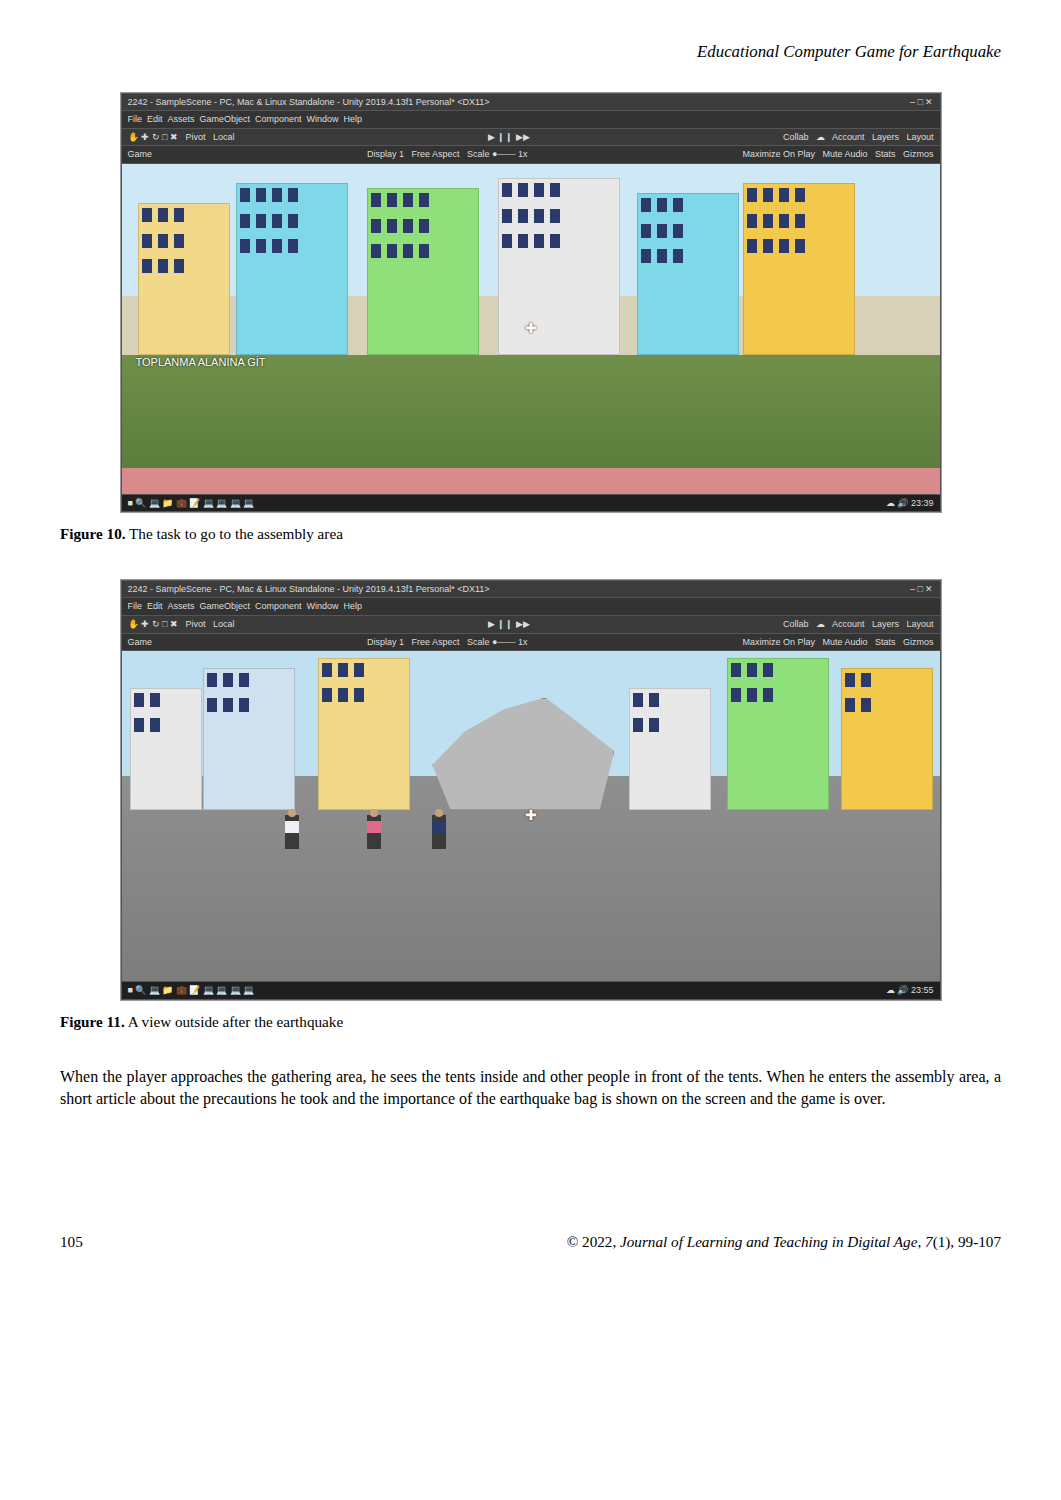Educational Computer Game for Earthquake
2242 - SampleScene - PC, Mac & Linux Standalone - Unity 2019.4.13f1 Personal* <DX11> – □ ✕
File Edit Assets GameObject Component Window Help
✋ ✚ ↻ □ ✖ Pivot Local ▶ ❙❙ ▶▶ Collab ☁ Account Layers Layout
Game Display 1 Free Aspect Scale ●—— 1x Maximize On Play Mute Audio Stats Gizmos
TOPLANMA ALANINA GİT
✚
■ 🔍 💻 📁 💼 📝 💻 💻 💻 💻 ☁ 🔊 23:39
Figure 10. The task to go to the assembly area
2242 - SampleScene - PC, Mac & Linux Standalone - Unity 2019.4.13f1 Personal* <DX11> – □ ✕
File Edit Assets GameObject Component Window Help
✋ ✚ ↻ □ ✖ Pivot Local ▶ ❙❙ ▶▶ Collab ☁ Account Layers Layout
Game Display 1 Free Aspect Scale ●—— 1x Maximize On Play Mute Audio Stats Gizmos
✚
■ 🔍 💻 📁 💼 📝 💻 💻 💻 💻 ☁ 🔊 23:55
Figure 11. A view outside after the earthquake
When the player approaches the gathering area, he sees the tents inside and other people in front of the tents. When he enters the assembly area, a short article about the precautions he took and the importance of the earthquake bag is shown on the screen and the game is over.
105 © 2022, Journal of Learning and Teaching in Digital Age, 7(1), 99-107